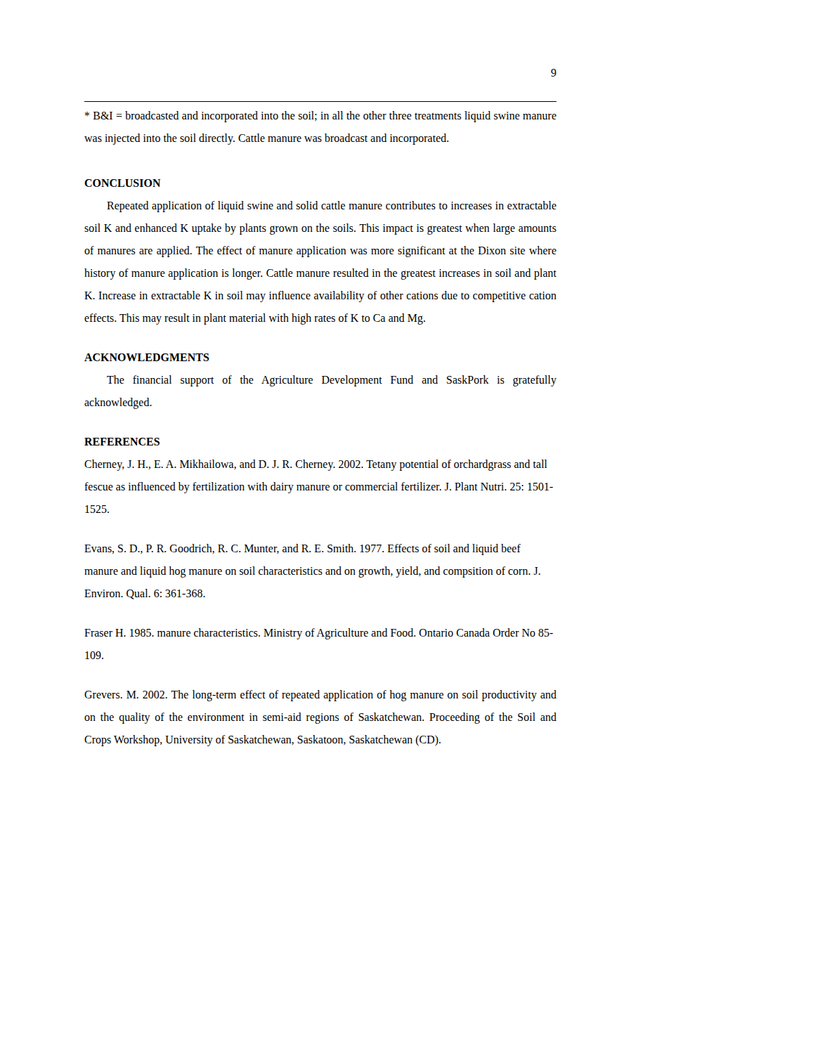9
* B&I = broadcasted and incorporated into the soil; in all the other three treatments liquid swine manure was injected into the soil directly. Cattle manure was broadcast and incorporated.
CONCLUSION
Repeated application of liquid swine and solid cattle manure contributes to increases in extractable soil K and enhanced K uptake by plants grown on the soils. This impact is greatest when large amounts of manures are applied. The effect of manure application was more significant at the Dixon site where history of manure application is longer. Cattle manure resulted in the greatest increases in soil and plant K. Increase in extractable K in soil may influence availability of other cations due to competitive cation effects. This may result in plant material with high rates of K to Ca and Mg.
ACKNOWLEDGMENTS
The financial support of the Agriculture Development Fund and SaskPork is gratefully acknowledged.
REFERENCES
Cherney, J. H., E. A. Mikhailowa, and D. J. R. Cherney. 2002. Tetany potential of orchardgrass and tall fescue as influenced by fertilization with dairy manure or commercial fertilizer. J. Plant Nutri. 25: 1501-1525.
Evans, S. D., P. R. Goodrich, R. C. Munter, and R. E. Smith. 1977. Effects of soil and liquid beef manure and liquid hog manure on soil characteristics and on growth, yield, and compsition of corn. J. Environ. Qual. 6: 361-368.
Fraser H. 1985. manure characteristics. Ministry of Agriculture and Food. Ontario Canada Order No 85-109.
Grevers. M. 2002. The long-term effect of repeated application of hog manure on soil productivity and on the quality of the environment in semi-aid regions of Saskatchewan. Proceeding of the Soil and Crops Workshop, University of Saskatchewan, Saskatoon, Saskatchewan (CD).